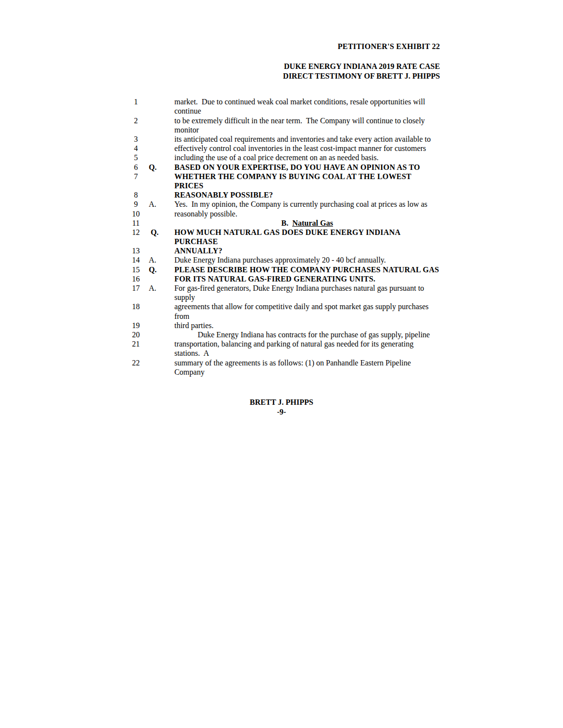PETITIONER'S EXHIBIT 22
DUKE ENERGY INDIANA 2019 RATE CASE
DIRECT TESTIMONY OF BRETT J. PHIPPS
| 1 | | market. Due to continued weak coal market conditions, resale opportunities will continue |
| 2 | | to be extremely difficult in the near term. The Company will continue to closely monitor |
| 3 | | its anticipated coal requirements and inventories and take every action available to |
| 4 | | effectively control coal inventories in the least cost-impact manner for customers |
| 5 | | including the use of a coal price decrement on an as needed basis. |
| 6 | Q. | BASED ON YOUR EXPERTISE, DO YOU HAVE AN OPINION AS TO |
| 7 | | WHETHER THE COMPANY IS BUYING COAL AT THE LOWEST PRICES |
| 8 | | REASONABLY POSSIBLE? |
| 9 | A. | Yes. In my opinion, the Company is currently purchasing coal at prices as low as |
| 10 | | reasonably possible. |
| 11 | | B. Natural Gas |
| 12 | Q. | HOW MUCH NATURAL GAS DOES DUKE ENERGY INDIANA PURCHASE |
| 13 | | ANNUALLY? |
| 14 | A. | Duke Energy Indiana purchases approximately 20 - 40 bcf annually. |
| 15 | Q. | PLEASE DESCRIBE HOW THE COMPANY PURCHASES NATURAL GAS |
| 16 | | FOR ITS NATURAL GAS-FIRED GENERATING UNITS. |
| 17 | A. | For gas-fired generators, Duke Energy Indiana purchases natural gas pursuant to supply |
| 18 | | agreements that allow for competitive daily and spot market gas supply purchases from |
| 19 | | third parties. |
| 20 | | Duke Energy Indiana has contracts for the purchase of gas supply, pipeline |
| 21 | | transportation, balancing and parking of natural gas needed for its generating stations. A |
| 22 | | summary of the agreements is as follows: (1) on Panhandle Eastern Pipeline Company |
BRETT J. PHIPPS
-9-